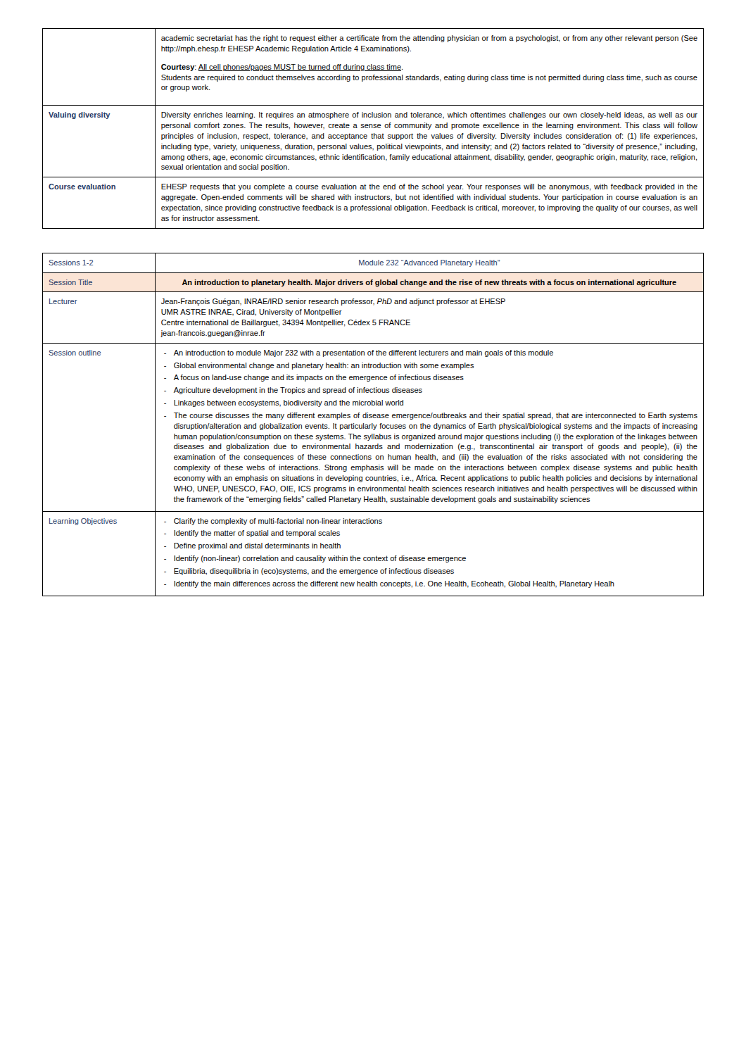| | academic secretariat has the right to request either a certificate from the attending physician or from a psychologist, or from any other relevant person (See http://mph.ehesp.fr EHESP Academic Regulation Article 4 Examinations). Courtesy : All cell phones/pages MUST be turned off during class time . Students are required to conduct themselves according to professional standards, eating during class time is not permitted during class time, such as course or group work. |
| Valuing diversity | Diversity enriches learning. It requires an atmosphere of inclusion and tolerance, which oftentimes challenges our own closely-held ideas, as well as our personal comfort zones. The results, however, create a sense of community and promote excellence in the learning environment. This class will follow principles of inclusion, respect, tolerance, and acceptance that support the values of diversity. Diversity includes consideration of: (1) life experiences, including type, variety, uniqueness, duration, personal values, political viewpoints, and intensity; and (2) factors related to “diversity of presence,” including, among others, age, economic circumstances, ethnic identification, family educational attainment, disability, gender, geographic origin, maturity, race, religion, sexual orientation and social position. |
| Course evaluation | EHESP requests that you complete a course evaluation at the end of the school year. Your responses will be anonymous, with feedback provided in the aggregate. Open-ended comments will be shared with instructors, but not identified with individual students. Your participation in course evaluation is an expectation, since providing constructive feedback is a professional obligation. Feedback is critical, moreover, to improving the quality of our courses, as well as for instructor assessment. |
| Sessions 1-2 | Module 232 “Advanced Planetary Health” |
| Session Title | An introduction to planetary health. Major drivers of global change and the rise of new threats with a focus on international agriculture |
| Lecturer | Jean-François Guégan, INRAE/IRD senior research professor, PhD and adjunct professor at EHESP UMR ASTRE INRAE, Cirad, University of Montpellier Centre international de Baillarguet, 34394 Montpellier, Cédex 5 FRANCE jean-francois.guegan@inrae.fr |
| Session outline | An introduction to module Major 232 with a presentation of the different lecturers and main goals of this module Global environmental change and planetary health: an introduction with some examples A focus on land-use change and its impacts on the emergence of infectious diseases Agriculture development in the Tropics and spread of infectious diseases Linkages between ecosystems, biodiversity and the microbial world The course discusses the many different examples of disease emergence/outbreaks and their spatial spread, that are interconnected to Earth systems disruption/alteration and globalization events. It particularly focuses on the dynamics of Earth physical/biological systems and the impacts of increasing human population/consumption on these systems. The syllabus is organized around major questions including (i) the exploration of the linkages between diseases and globalization due to environmental hazards and modernization (e.g., transcontinental air transport of goods and people), (ii) the examination of the consequences of these connections on human health, and (iii) the evaluation of the risks associated with not considering the complexity of these webs of interactions. Strong emphasis will be made on the interactions between complex disease systems and public health economy with an emphasis on situations in developing countries, i.e., Africa. Recent applications to public health policies and decisions by international WHO, UNEP, UNESCO, FAO, OIE, ICS programs in environmental health sciences research initiatives and health perspectives will be discussed within the framework of the “emerging fields” called Planetary Health, sustainable development goals and sustainability sciences |
| Learning Objectives | Clarify the complexity of multi-factorial non-linear interactions Identify the matter of spatial and temporal scales Define proximal and distal determinants in health Identify (non-linear) correlation and causality within the context of disease emergence Equilibria, disequilibria in (eco)systems, and the emergence of infectious diseases Identify the main differences across the different new health concepts, i.e. One Health, Ecoheath, Global Health, Planetary Healh |